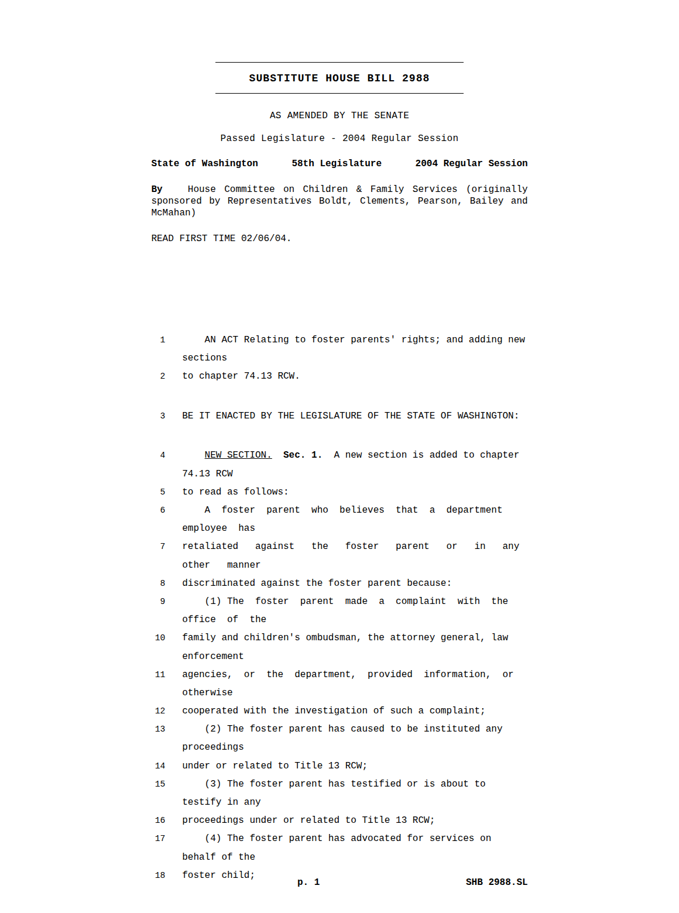SUBSTITUTE HOUSE BILL 2988
AS AMENDED BY THE SENATE
Passed Legislature - 2004 Regular Session
State of Washington 58th Legislature 2004 Regular Session
By House Committee on Children & Family Services (originally sponsored by Representatives Boldt, Clements, Pearson, Bailey and McMahan)
READ FIRST TIME 02/06/04.
1 AN ACT Relating to foster parents' rights; and adding new sections
2 to chapter 74.13 RCW.
3 BE IT ENACTED BY THE LEGISLATURE OF THE STATE OF WASHINGTON:
4 NEW SECTION. Sec. 1. A new section is added to chapter 74.13 RCW
5 to read as follows:
6 A foster parent who believes that a department employee has
7 retaliated against the foster parent or in any other manner
8 discriminated against the foster parent because:
9 (1) The foster parent made a complaint with the office of the
10 family and children's ombudsman, the attorney general, law enforcement
11 agencies, or the department, provided information, or otherwise
12 cooperated with the investigation of such a complaint;
13 (2) The foster parent has caused to be instituted any proceedings
14 under or related to Title 13 RCW;
15 (3) The foster parent has testified or is about to testify in any
16 proceedings under or related to Title 13 RCW;
17 (4) The foster parent has advocated for services on behalf of the
18 foster child;
p. 1 SHB 2988.SL